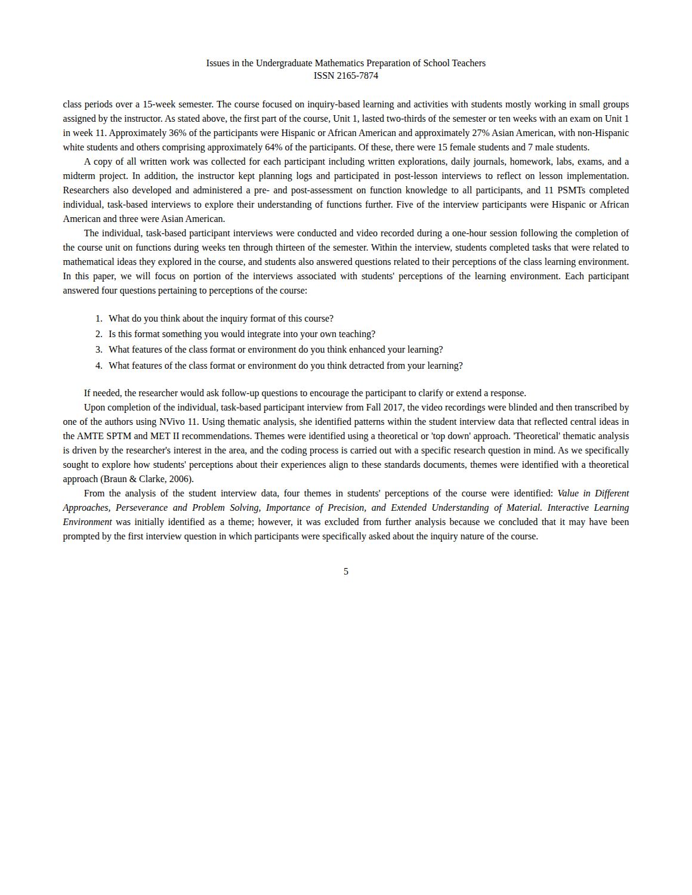Issues in the Undergraduate Mathematics Preparation of School Teachers
ISSN 2165-7874
class periods over a 15-week semester. The course focused on inquiry-based learning and activities with students mostly working in small groups assigned by the instructor. As stated above, the first part of the course, Unit 1, lasted two-thirds of the semester or ten weeks with an exam on Unit 1 in week 11. Approximately 36% of the participants were Hispanic or African American and approximately 27% Asian American, with non-Hispanic white students and others comprising approximately 64% of the participants. Of these, there were 15 female students and 7 male students.
A copy of all written work was collected for each participant including written explorations, daily journals, homework, labs, exams, and a midterm project. In addition, the instructor kept planning logs and participated in post-lesson interviews to reflect on lesson implementation. Researchers also developed and administered a pre- and post-assessment on function knowledge to all participants, and 11 PSMTs completed individual, task-based interviews to explore their understanding of functions further. Five of the interview participants were Hispanic or African American and three were Asian American.
The individual, task-based participant interviews were conducted and video recorded during a one-hour session following the completion of the course unit on functions during weeks ten through thirteen of the semester. Within the interview, students completed tasks that were related to mathematical ideas they explored in the course, and students also answered questions related to their perceptions of the class learning environment. In this paper, we will focus on portion of the interviews associated with students' perceptions of the learning environment. Each participant answered four questions pertaining to perceptions of the course:
What do you think about the inquiry format of this course?
Is this format something you would integrate into your own teaching?
What features of the class format or environment do you think enhanced your learning?
What features of the class format or environment do you think detracted from your learning?
If needed, the researcher would ask follow-up questions to encourage the participant to clarify or extend a response.
Upon completion of the individual, task-based participant interview from Fall 2017, the video recordings were blinded and then transcribed by one of the authors using NVivo 11. Using thematic analysis, she identified patterns within the student interview data that reflected central ideas in the AMTE SPTM and MET II recommendations. Themes were identified using a theoretical or 'top down' approach. 'Theoretical' thematic analysis is driven by the researcher's interest in the area, and the coding process is carried out with a specific research question in mind. As we specifically sought to explore how students' perceptions about their experiences align to these standards documents, themes were identified with a theoretical approach (Braun & Clarke, 2006).
From the analysis of the student interview data, four themes in students' perceptions of the course were identified: Value in Different Approaches, Perseverance and Problem Solving, Importance of Precision, and Extended Understanding of Material. Interactive Learning Environment was initially identified as a theme; however, it was excluded from further analysis because we concluded that it may have been prompted by the first interview question in which participants were specifically asked about the inquiry nature of the course.
5